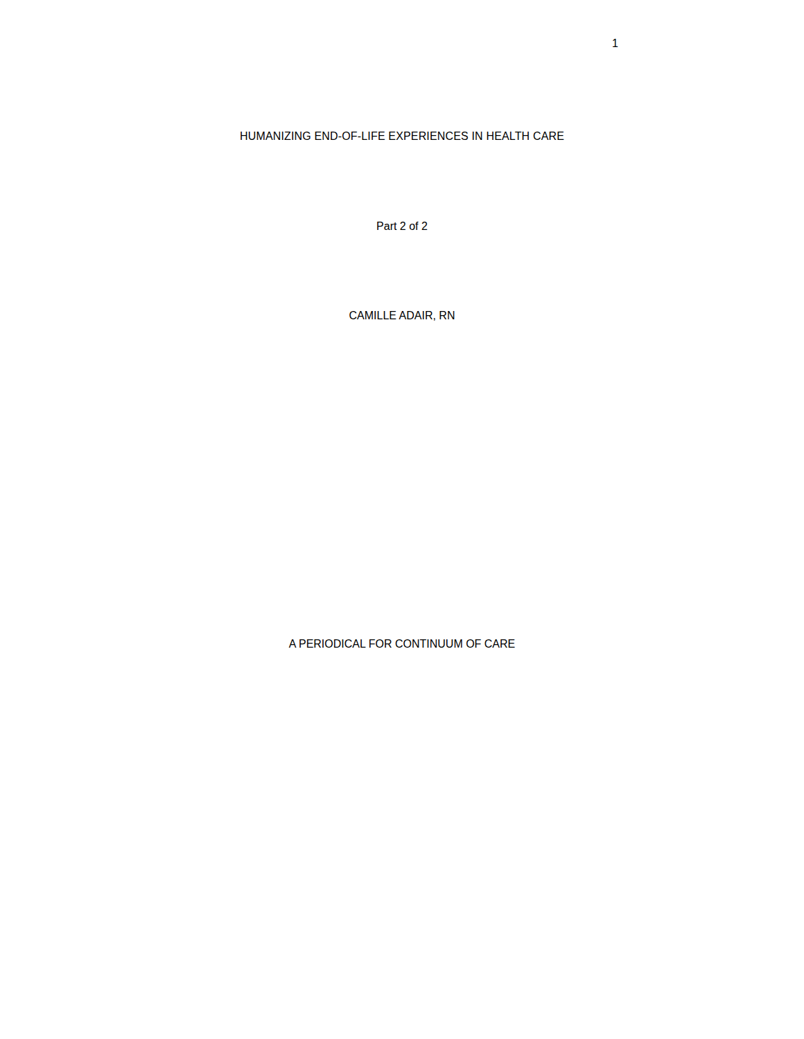1
HUMANIZING END-OF-LIFE EXPERIENCES IN HEALTH CARE
Part 2 of 2
CAMILLE ADAIR, RN
A PERIODICAL FOR CONTINUUM OF CARE